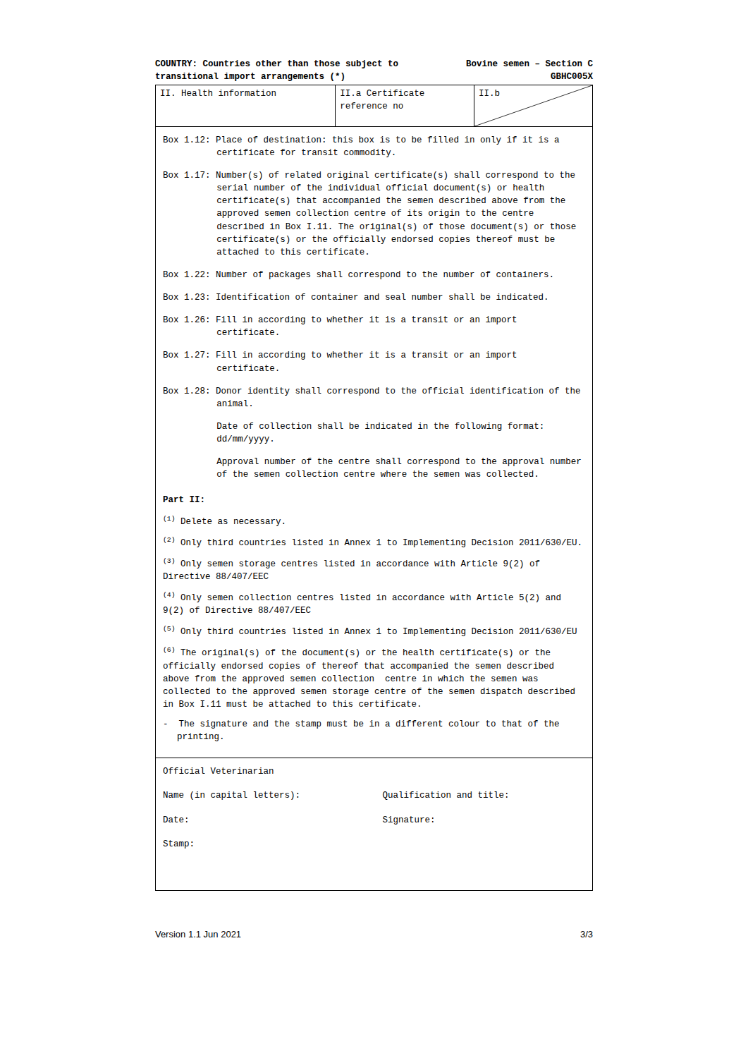COUNTRY: Countries other than those subject to transitional import arrangements (*)
Bovine semen – Section C
GBHC005X
II. Health information
II.a Certificate reference no
II.b
Box 1.12: Place of destination: this box is to be filled in only if it is a certificate for transit commodity.
Box 1.17: Number(s) of related original certificate(s) shall correspond to the serial number of the individual official document(s) or health certificate(s) that accompanied the semen described above from the approved semen collection centre of its origin to the centre described in Box I.11. The original(s) of those document(s) or those certificate(s) or the officially endorsed copies thereof must be attached to this certificate.
Box 1.22: Number of packages shall correspond to the number of containers.
Box 1.23: Identification of container and seal number shall be indicated.
Box 1.26: Fill in according to whether it is a transit or an import certificate.
Box 1.27: Fill in according to whether it is a transit or an import certificate.
Box 1.28: Donor identity shall correspond to the official identification of the animal.
Date of collection shall be indicated in the following format: dd/mm/yyyy.
Approval number of the centre shall correspond to the approval number of the semen collection centre where the semen was collected.
Part II:
(1) Delete as necessary.
(2) Only third countries listed in Annex 1 to Implementing Decision 2011/630/EU.
(3) Only semen storage centres listed in accordance with Article 9(2) of Directive 88/407/EEC
(4) Only semen collection centres listed in accordance with Article 5(2) and 9(2) of Directive 88/407/EEC
(5) Only third countries listed in Annex 1 to Implementing Decision 2011/630/EU
(6) The original(s) of the document(s) or the health certificate(s) or the officially endorsed copies of thereof that accompanied the semen described above from the approved semen collection centre in which the semen was collected to the approved semen storage centre of the semen dispatch described in Box I.11 must be attached to this certificate.
- The signature and the stamp must be in a different colour to that of the printing.
Official Veterinarian
Name (in capital letters):
Qualification and title:
Date:
Signature:
Stamp:
Version 1.1 Jun 2021
3/3